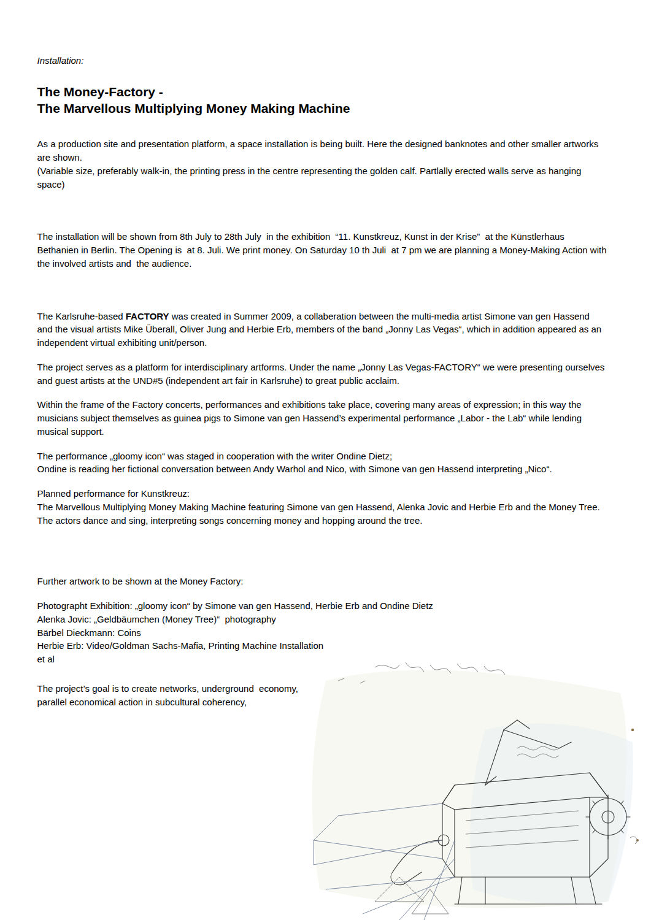Installation:
The Money-Factory -
The Marvellous Multiplying Money Making Machine
As a production site and presentation platform, a space installation is being built. Here the designed banknotes and other smaller artworks are shown.
(Variable size, preferably walk-in, the printing press in the centre representing the golden calf. Partlally erected walls serve as hanging space)
The installation will be shown from 8th July to 28th July in the exhibition “11. Kunstkreuz, Kunst in der Krise” at the Künstlerhaus Bethanien in Berlin. The Opening is at 8. Juli. We print money. On Saturday 10 th Juli at 7 pm we are planning a Money-Making Action with the involved artists and the audience.
The Karlsruhe-based FACTORY was created in Summer 2009, a collaberation between the multi-media artist Simone van gen Hassend and the visual artists Mike Überall, Oliver Jung and Herbie Erb, members of the band „Jonny Las Vegas“, which in addition appeared as an independent virtual exhibiting unit/person.
The project serves as a platform for interdisciplinary artforms. Under the name „Jonny Las Vegas-FACTORY“ we were presenting ourselves and guest artists at the UND#5 (independent art fair in Karlsruhe) to great public acclaim.
Within the frame of the Factory concerts, performances and exhibitions take place, covering many areas of expression; in this way the musicians subject themselves as guinea pigs to Simone van gen Hassend’s experimental performance „Labor - the Lab“ while lending musical support.
The performance „gloomy icon“ was staged in cooperation with the writer Ondine Dietz;
Ondine is reading her fictional conversation between Andy Warhol and Nico, with Simone van gen Hassend interpreting „Nico“.
Planned performance for Kunstkreuz:
The Marvellous Multiplying Money Making Machine featuring Simone van gen Hassend, Alenka Jovic and Herbie Erb and the Money Tree. The actors dance and sing, interpreting songs concerning money and hopping around the tree.
Further artwork to be shown at the Money Factory:
Photographt Exhibition: „gloomy icon“ by Simone van gen Hassend, Herbie Erb and Ondine Dietz
Alenka Jovic: „Geldbäumchen (Money Tree)“ photography
Bärbel Dieckmann: Coins
Herbie Erb: Video/Goldman Sachs-Mafia, Printing Machine Installation
et al
The project’s goal is to create networks, underground economy,
parallel economical action in subcultural coherency,